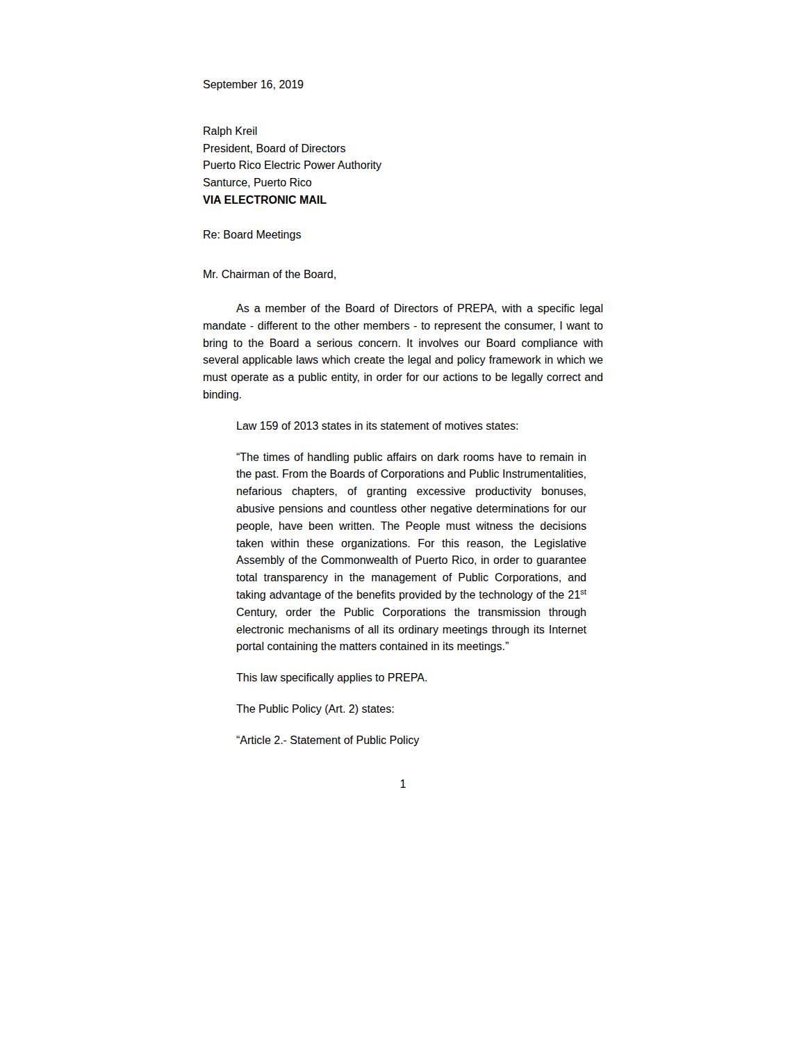September 16, 2019
Ralph Kreil
President, Board of Directors
Puerto Rico Electric Power Authority
Santurce, Puerto Rico
VIA ELECTRONIC MAIL
Re: Board Meetings
Mr. Chairman of the Board,
As a member of the Board of Directors of PREPA, with a specific legal mandate - different to the other members - to represent the consumer, I want to bring to the Board a serious concern. It involves our Board compliance with several applicable laws which create the legal and policy framework in which we must operate as a public entity, in order for our actions to be legally correct and binding.
Law 159 of 2013 states in its statement of motives states:
“The times of handling public affairs on dark rooms have to remain in the past. From the Boards of Corporations and Public Instrumentalities, nefarious chapters, of granting excessive productivity bonuses, abusive pensions and countless other negative determinations for our people, have been written. The People must witness the decisions taken within these organizations. For this reason, the Legislative Assembly of the Commonwealth of Puerto Rico, in order to guarantee total transparency in the management of Public Corporations, and taking advantage of the benefits provided by the technology of the 21st Century, order the Public Corporations the transmission through electronic mechanisms of all its ordinary meetings through its Internet portal containing the matters contained in its meetings.”
This law specifically applies to PREPA.
The Public Policy (Art. 2) states:
“Article 2.- Statement of Public Policy
1